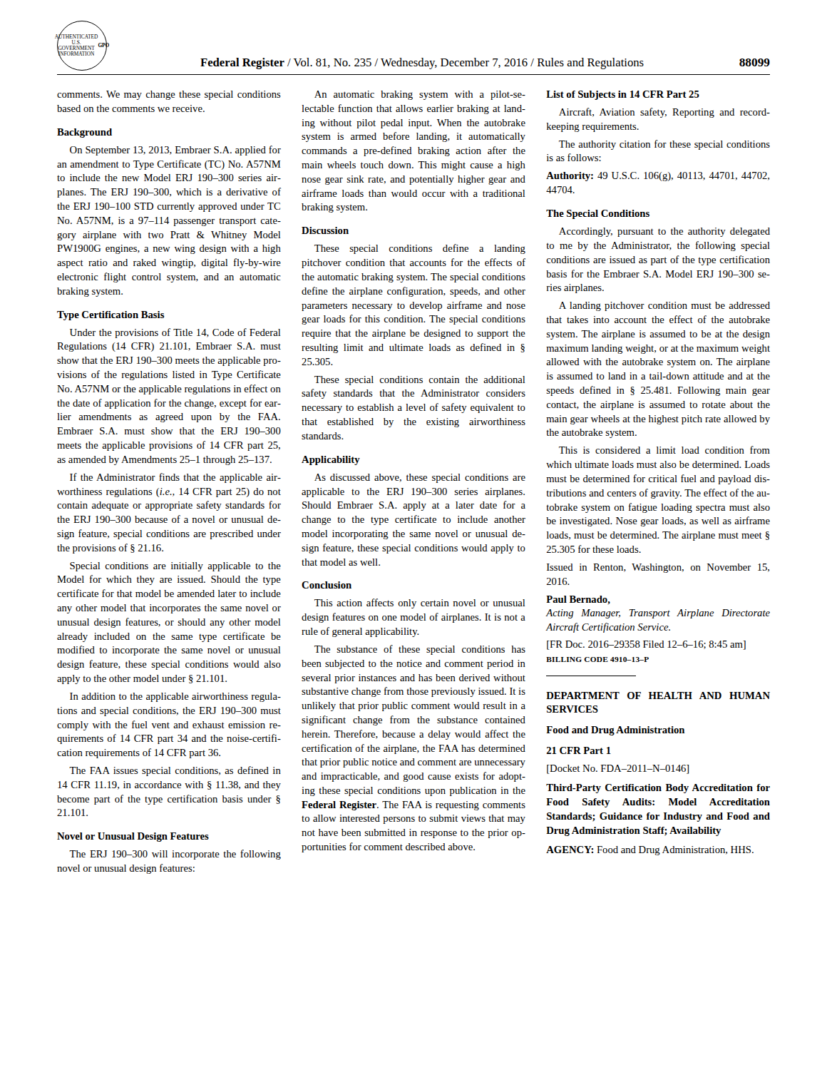AUTHENTICATED
U.S. GOVERNMENT
INFORMATION
GPO
Federal Register / Vol. 81, No. 235 / Wednesday, December 7, 2016 / Rules and Regulations
88099
comments. We may change these special conditions based on the comments we receive.
Background
On September 13, 2013, Embraer S.A. applied for an amendment to Type Certificate (TC) No. A57NM to include the new Model ERJ 190–300 series airplanes. The ERJ 190–300, which is a derivative of the ERJ 190–100 STD currently approved under TC No. A57NM, is a 97–114 passenger transport category airplane with two Pratt & Whitney Model PW1900G engines, a new wing design with a high aspect ratio and raked wingtip, digital fly-by-wire electronic flight control system, and an automatic braking system.
Type Certification Basis
Under the provisions of Title 14, Code of Federal Regulations (14 CFR) 21.101, Embraer S.A. must show that the ERJ 190–300 meets the applicable provisions of the regulations listed in Type Certificate No. A57NM or the applicable regulations in effect on the date of application for the change, except for earlier amendments as agreed upon by the FAA. Embraer S.A. must show that the ERJ 190–300 meets the applicable provisions of 14 CFR part 25, as amended by Amendments 25–1 through 25–137.
If the Administrator finds that the applicable airworthiness regulations (i.e., 14 CFR part 25) do not contain adequate or appropriate safety standards for the ERJ 190–300 because of a novel or unusual design feature, special conditions are prescribed under the provisions of § 21.16.
Special conditions are initially applicable to the Model for which they are issued. Should the type certificate for that model be amended later to include any other model that incorporates the same novel or unusual design features, or should any other model already included on the same type certificate be modified to incorporate the same novel or unusual design feature, these special conditions would also apply to the other model under § 21.101.
In addition to the applicable airworthiness regulations and special conditions, the ERJ 190–300 must comply with the fuel vent and exhaust emission requirements of 14 CFR part 34 and the noise-certification requirements of 14 CFR part 36.
The FAA issues special conditions, as defined in 14 CFR 11.19, in accordance with § 11.38, and they become part of the type certification basis under § 21.101.
Novel or Unusual Design Features
The ERJ 190–300 will incorporate the following novel or unusual design features:
An automatic braking system with a pilot-selectable function that allows earlier braking at landing without pilot pedal input. When the autobrake system is armed before landing, it automatically commands a pre-defined braking action after the main wheels touch down. This might cause a high nose gear sink rate, and potentially higher gear and airframe loads than would occur with a traditional braking system.
Discussion
These special conditions define a landing pitchover condition that accounts for the effects of the automatic braking system. The special conditions define the airplane configuration, speeds, and other parameters necessary to develop airframe and nose gear loads for this condition. The special conditions require that the airplane be designed to support the resulting limit and ultimate loads as defined in § 25.305.
These special conditions contain the additional safety standards that the Administrator considers necessary to establish a level of safety equivalent to that established by the existing airworthiness standards.
Applicability
As discussed above, these special conditions are applicable to the ERJ 190–300 series airplanes. Should Embraer S.A. apply at a later date for a change to the type certificate to include another model incorporating the same novel or unusual design feature, these special conditions would apply to that model as well.
Conclusion
This action affects only certain novel or unusual design features on one model of airplanes. It is not a rule of general applicability.
The substance of these special conditions has been subjected to the notice and comment period in several prior instances and has been derived without substantive change from those previously issued. It is unlikely that prior public comment would result in a significant change from the substance contained herein. Therefore, because a delay would affect the certification of the airplane, the FAA has determined that prior public notice and comment are unnecessary and impracticable, and good cause exists for adopting these special conditions upon publication in the Federal Register. The FAA is requesting comments to allow interested persons to submit views that may not have been submitted in response to the prior opportunities for comment described above.
List of Subjects in 14 CFR Part 25
Aircraft, Aviation safety, Reporting and recordkeeping requirements.
The authority citation for these special conditions is as follows:
Authority: 49 U.S.C. 106(g), 40113, 44701, 44702, 44704.
The Special Conditions
Accordingly, pursuant to the authority delegated to me by the Administrator, the following special conditions are issued as part of the type certification basis for the Embraer S.A. Model ERJ 190–300 series airplanes.
A landing pitchover condition must be addressed that takes into account the effect of the autobrake system. The airplane is assumed to be at the design maximum landing weight, or at the maximum weight allowed with the autobrake system on. The airplane is assumed to land in a tail-down attitude and at the speeds defined in § 25.481. Following main gear contact, the airplane is assumed to rotate about the main gear wheels at the highest pitch rate allowed by the autobrake system.
This is considered a limit load condition from which ultimate loads must also be determined. Loads must be determined for critical fuel and payload distributions and centers of gravity. The effect of the autobrake system on fatigue loading spectra must also be investigated. Nose gear loads, as well as airframe loads, must be determined. The airplane must meet § 25.305 for these loads.
Issued in Renton, Washington, on November 15, 2016.
Paul Bernado,
Acting Manager, Transport Airplane Directorate Aircraft Certification Service.
[FR Doc. 2016–29358 Filed 12–6–16; 8:45 am]
BILLING CODE 4910–13–P
DEPARTMENT OF HEALTH AND HUMAN SERVICES
Food and Drug Administration
21 CFR Part 1
[Docket No. FDA–2011–N–0146]
Third-Party Certification Body Accreditation for Food Safety Audits: Model Accreditation Standards; Guidance for Industry and Food and Drug Administration Staff; Availability
AGENCY: Food and Drug Administration, HHS.